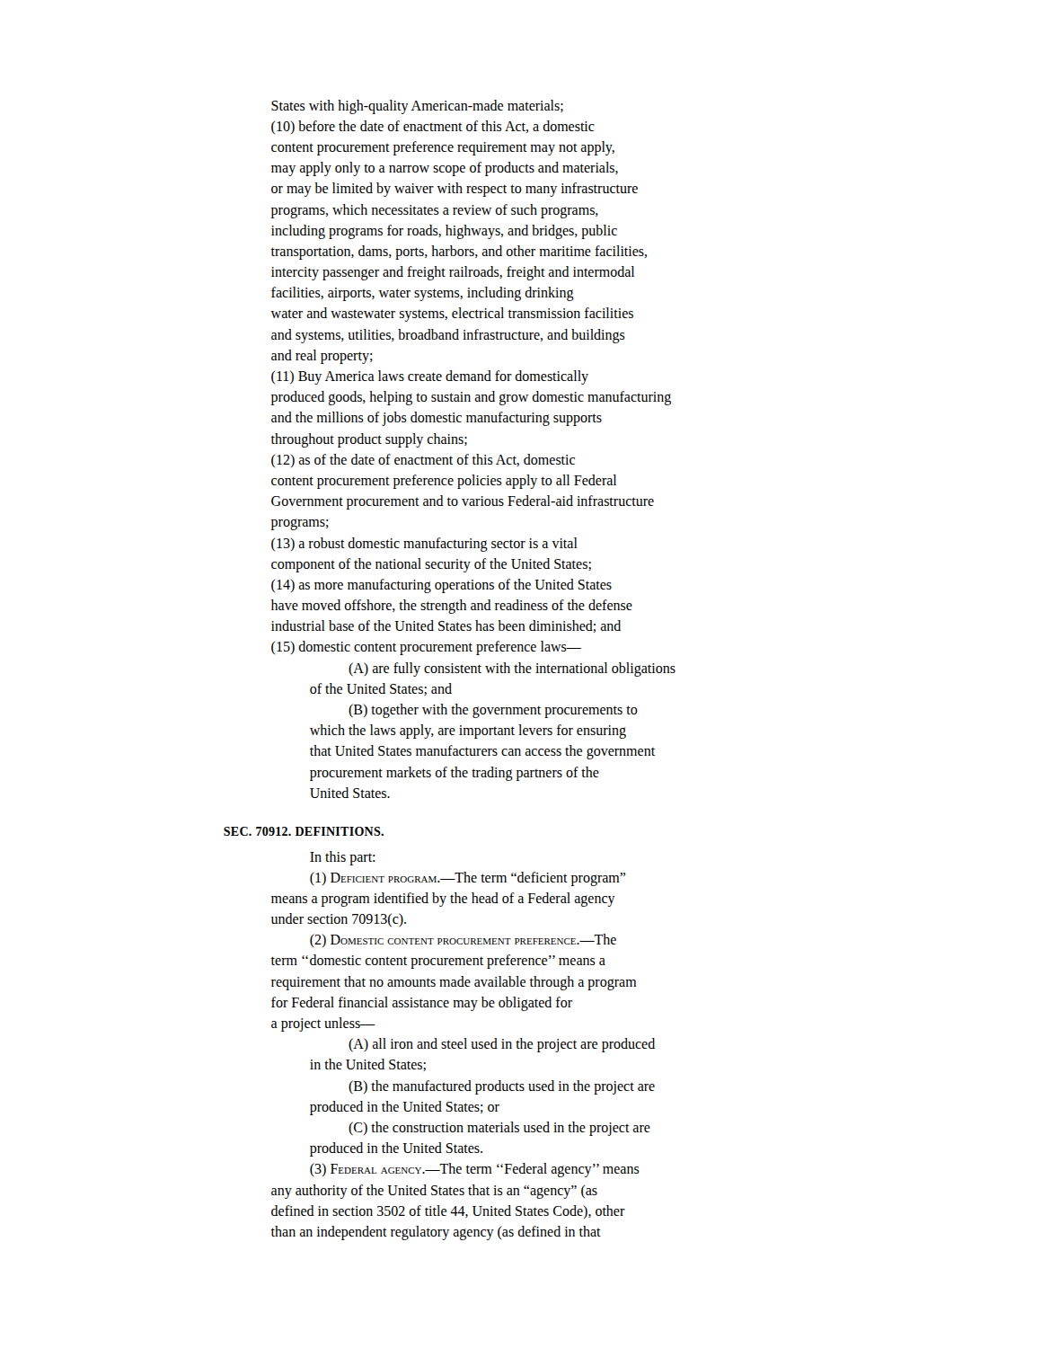States with high-quality American-made materials;
(10) before the date of enactment of this Act, a domestic
content procurement preference requirement may not apply,
may apply only to a narrow scope of products and materials,
or may be limited by waiver with respect to many infrastructure
programs, which necessitates a review of such programs,
including programs for roads, highways, and bridges, public
transportation, dams, ports, harbors, and other maritime facilities,
intercity passenger and freight railroads, freight and intermodal
facilities, airports, water systems, including drinking
water and wastewater systems, electrical transmission facilities
and systems, utilities, broadband infrastructure, and buildings
and real property;
(11) Buy America laws create demand for domestically
produced goods, helping to sustain and grow domestic manufacturing
and the millions of jobs domestic manufacturing supports
throughout product supply chains;
(12) as of the date of enactment of this Act, domestic
content procurement preference policies apply to all Federal
Government procurement and to various Federal-aid infrastructure
programs;
(13) a robust domestic manufacturing sector is a vital
component of the national security of the United States;
(14) as more manufacturing operations of the United States
have moved offshore, the strength and readiness of the defense
industrial base of the United States has been diminished; and
(15) domestic content procurement preference laws—
(A) are fully consistent with the international obligations
of the United States; and
(B) together with the government procurements to
which the laws apply, are important levers for ensuring
that United States manufacturers can access the government
procurement markets of the trading partners of the
United States.
SEC. 70912. DEFINITIONS.
In this part:
(1) Deficient program.—The term “deficient program”
means a program identified by the head of a Federal agency
under section 70913(c).
(2) Domestic content procurement preference.—The
term ‘‘domestic content procurement preference’’ means a
requirement that no amounts made available through a program
for Federal financial assistance may be obligated for
a project unless—
(A) all iron and steel used in the project are produced
in the United States;
(B) the manufactured products used in the project are
produced in the United States; or
(C) the construction materials used in the project are
produced in the United States.
(3) Federal agency.—The term ‘‘Federal agency’’ means
any authority of the United States that is an “agency” (as
defined in section 3502 of title 44, United States Code), other
than an independent regulatory agency (as defined in that